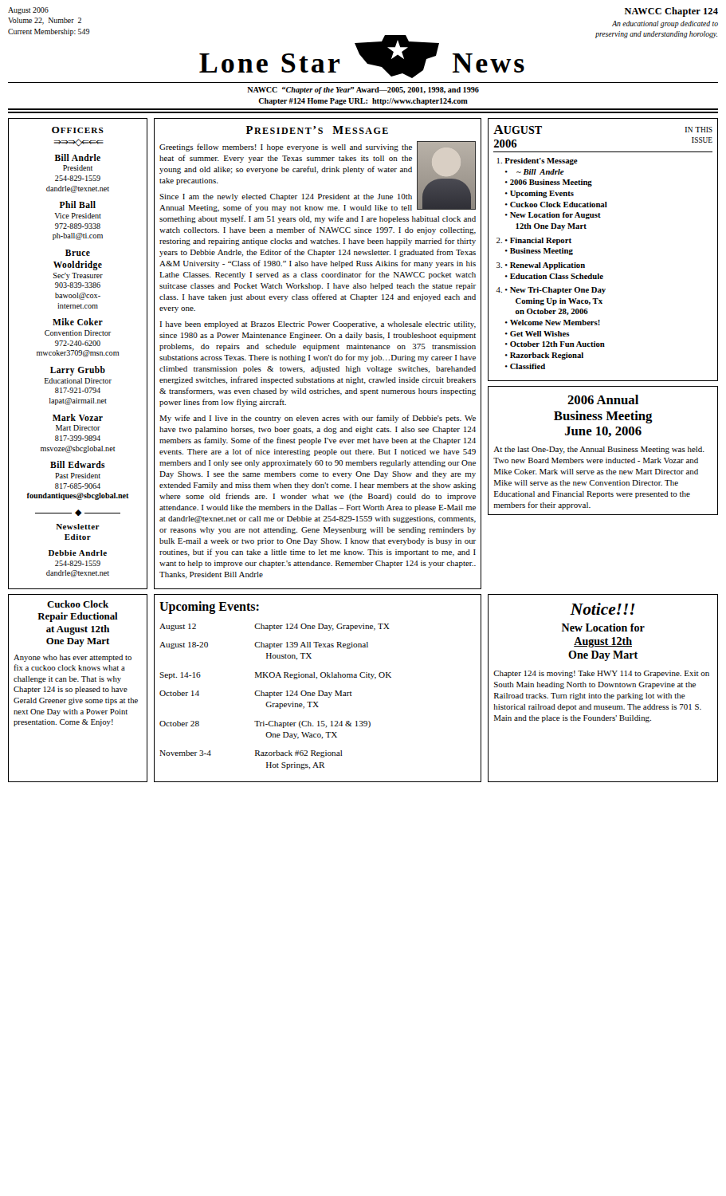August 2006
Volume 22, Number 2
Current Membership: 549
NAWCC Chapter 124
An educational group dedicated to
preserving and understanding horology.
Lone Star News
NAWCC “Chapter of the Year” Award—2005, 2001, 1998, and 1996
Chapter #124 Home Page URL: http://www.chapter124.com
OFFICERS
⇛⇛⇛◇⇚⇚⇚
Bill Andrle
President
254-829-1559
dandrle@texnet.net
Phil Ball
Vice President
972-889-9338
ph-ball@ti.com
Bruce
Wooldridge
Sec'y Treasurer
903-839-3386
bawool@cox-
internet.com
Mike Coker
Convention Director
972-240-6200
mwcoker3709@msn.com
Larry Grubb
Educational Director
817-921-0794
lapat@airmail.net
Mark Vozar
Mart Director
817-399-9894
msvoze@sbcglobal.net
Bill Edwards
Past President
817-685-9064
foundantiques@sbcglobal.net
◆
Newsletter
Editor
Debbie Andrle
254-829-1559
dandrle@texnet.net
PRESIDENT’S MESSAGE
Greetings fellow members! I hope everyone is well and surviving the heat of summer. Every year the Texas summer takes its toll on the young and old alike; so everyone be careful, drink plenty of water and take precautions.
Since I am the newly elected Chapter 124 President at the June 10th Annual Meeting, some of you may not know me. I would like to tell something about myself. I am 51 years old, my wife and I are hopeless habitual clock and watch collectors. I have been a member of NAWCC since 1997. I do enjoy collecting, restoring and repairing antique clocks and watches. I have been happily married for thirty years to Debbie Andrle, the Editor of the Chapter 124 newsletter. I graduated from Texas A&M University - “Class of 1980.” I also have helped Russ Aikins for many years in his Lathe Classes. Recently I served as a class coordinator for the NAWCC pocket watch suitcase classes and Pocket Watch Workshop. I have also helped teach the statue repair class. I have taken just about every class offered at Chapter 124 and enjoyed each and every one.
I have been employed at Brazos Electric Power Cooperative, a wholesale electric utility, since 1980 as a Power Maintenance Engineer. On a daily basis, I troubleshoot equipment problems, do repairs and schedule equipment maintenance on 375 transmission substations across Texas. There is nothing I won't do for my job…During my career I have climbed transmission poles & towers, adjusted high voltage switches, barehanded energized switches, infrared inspected substations at night, crawled inside circuit breakers & transformers, was even chased by wild ostriches, and spent numerous hours inspecting power lines from low flying aircraft.
My wife and I live in the country on eleven acres with our family of Debbie's pets. We have two palamino horses, two boer goats, a dog and eight cats. I also see Chapter 124 members as family. Some of the finest people I've ever met have been at the Chapter 124 events. There are a lot of nice interesting people out there. But I noticed we have 549 members and I only see only approximately 60 to 90 members regularly attending our One Day Shows. I see the same members come to every One Day Show and they are my extended Family and miss them when they don't come. I hear members at the show asking where some old friends are. I wonder what we (the Board) could do to improve attendance. I would like the members in the Dallas – Fort Worth Area to please E-Mail me at dandrle@texnet.net or call me or Debbie at 254-829-1559 with suggestions, comments, or reasons why you are not attending. Gene Meysenburg will be sending reminders by bulk E-mail a week or two prior to One Day Show. I know that everybody is busy in our routines, but if you can take a little time to let me know. This is important to me, and I want to help to improve our chapter.'s attendance. Remember Chapter 124 is your chapter.. Thanks, President Bill Andrle
AUGUST 2006
IN THIS
ISSUE
President's Message
~ Bill Andrle
2006 Business Meeting
Upcoming Events
Cuckoo Clock Educational
New Location for August
12th One Day Mart
Financial Report
Business Meeting
Renewal Application
Education Class Schedule
New Tri-Chapter One Day
Coming Up in Waco, Tx
on October 28, 2006
Welcome New Members!
Get Well Wishes
October 12th Fun Auction
Razorback Regional
Classified
2006 Annual
Business Meeting
June 10, 2006
At the last One-Day, the Annual Business Meeting was held. Two new Board Members were inducted - Mark Vozar and Mike Coker. Mark will serve as the new Mart Director and Mike will serve as the new Convention Director. The Educational and Financial Reports were presented to the members for their approval.
Cuckoo Clock
Repair Eductional
at August 12th
One Day Mart
Anyone who has ever attempted to fix a cuckoo clock knows what a challenge it can be. That is why Chapter 124 is so pleased to have Gerald Greener give some tips at the next One Day with a Power Point presentation. Come & Enjoy!
Upcoming Events:
| August 12 | Chapter 124 One Day, Grapevine, TX |
| August 18-20 | Chapter 139 All Texas Regional Houston, TX |
| Sept. 14-16 | MKOA Regional, Oklahoma City, OK |
| October 14 | Chapter 124 One Day Mart Grapevine, TX |
| October 28 | Tri-Chapter (Ch. 15, 124 & 139) One Day, Waco, TX |
| November 3-4 | Razorback #62 Regional Hot Springs, AR |
Notice!!!
New Location for
August 12th
One Day Mart
Chapter 124 is moving! Take HWY 114 to Grapevine. Exit on South Main heading North to Downtown Grapevine at the Railroad tracks. Turn right into the parking lot with the historical railroad depot and museum. The address is 701 S. Main and the place is the Founders' Building.